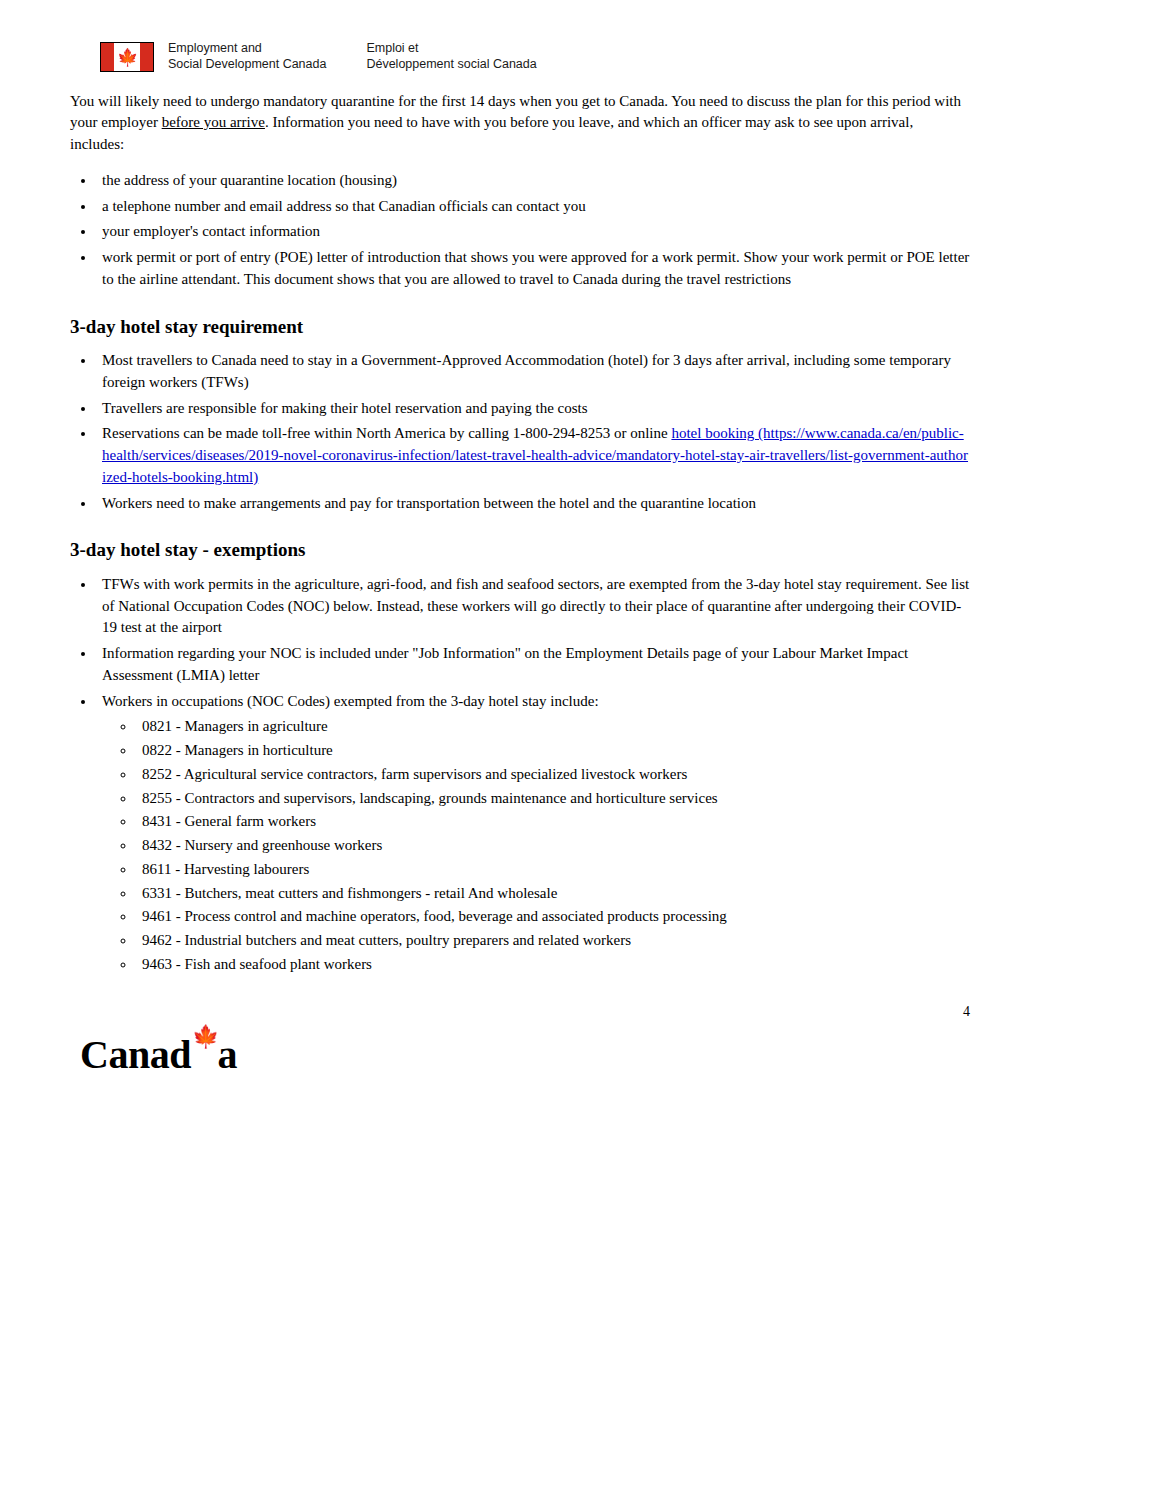🍁
Employment and
Social Development Canada
Emploi et
Développement social Canada
You will likely need to undergo mandatory quarantine for the first 14 days when you get to Canada. You need to discuss the plan for this period with your employer before you arrive. Information you need to have with you before you leave, and which an officer may ask to see upon arrival, includes:
the address of your quarantine location (housing)
a telephone number and email address so that Canadian officials can contact you
your employer's contact information
work permit or port of entry (POE) letter of introduction that shows you were approved for a work permit. Show your work permit or POE letter to the airline attendant. This document shows that you are allowed to travel to Canada during the travel restrictions
3-day hotel stay requirement
Most travellers to Canada need to stay in a Government-Approved Accommodation (hotel) for 3 days after arrival, including some temporary foreign workers (TFWs)
Travellers are responsible for making their hotel reservation and paying the costs
Reservations can be made toll-free within North America by calling 1-800-294-8253 or online hotel booking (https://www.canada.ca/en/public-health/services/diseases/2019-novel-coronavirus-infection/latest-travel-health-advice/mandatory-hotel-stay-air-travellers/list-government-authorized-hotels-booking.html)
Workers need to make arrangements and pay for transportation between the hotel and the quarantine location
3-day hotel stay - exemptions
TFWs with work permits in the agriculture, agri-food, and fish and seafood sectors, are exempted from the 3-day hotel stay requirement. See list of National Occupation Codes (NOC) below. Instead, these workers will go directly to their place of quarantine after undergoing their COVID-19 test at the airport
Information regarding your NOC is included under "Job Information" on the Employment Details page of your Labour Market Impact Assessment (LMIA) letter
Workers in occupations (NOC Codes) exempted from the 3-day hotel stay include:
0821 - Managers in agriculture
0822 - Managers in horticulture
8252 - Agricultural service contractors, farm supervisors and specialized livestock workers
8255 - Contractors and supervisors, landscaping, grounds maintenance and horticulture services
8431 - General farm workers
8432 - Nursery and greenhouse workers
8611 - Harvesting labourers
6331 - Butchers, meat cutters and fishmongers - retail And wholesale
9461 - Process control and machine operators, food, beverage and associated products processing
9462 - Industrial butchers and meat cutters, poultry preparers and related workers
9463 - Fish and seafood plant workers
4
Canad🍁a